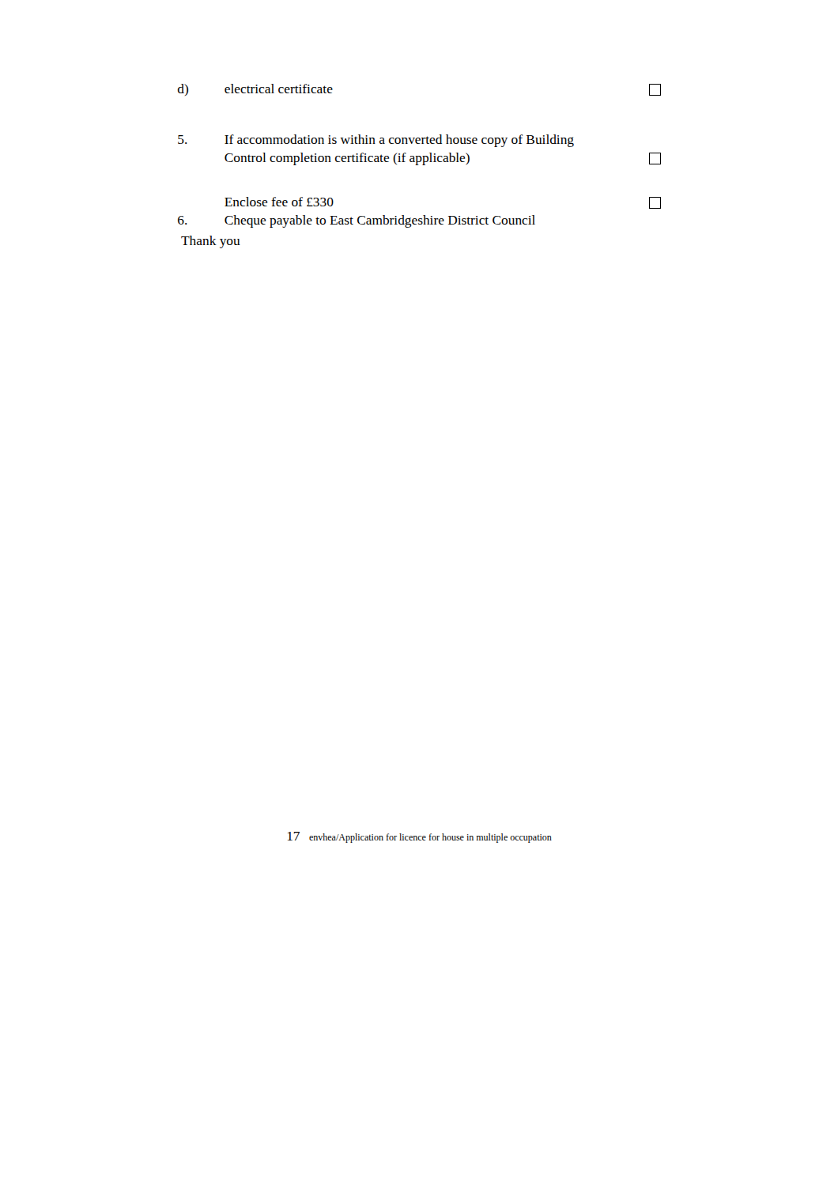| d) | electrical certificate | |
| 5. | If accommodation is within a converted house copy of Building Control completion certificate (if applicable) | |
| 6. | Enclose fee of £330 Cheque payable to East Cambridgeshire District Council | |
Thank you
17 envhea/Application for licence for house in multiple occupation